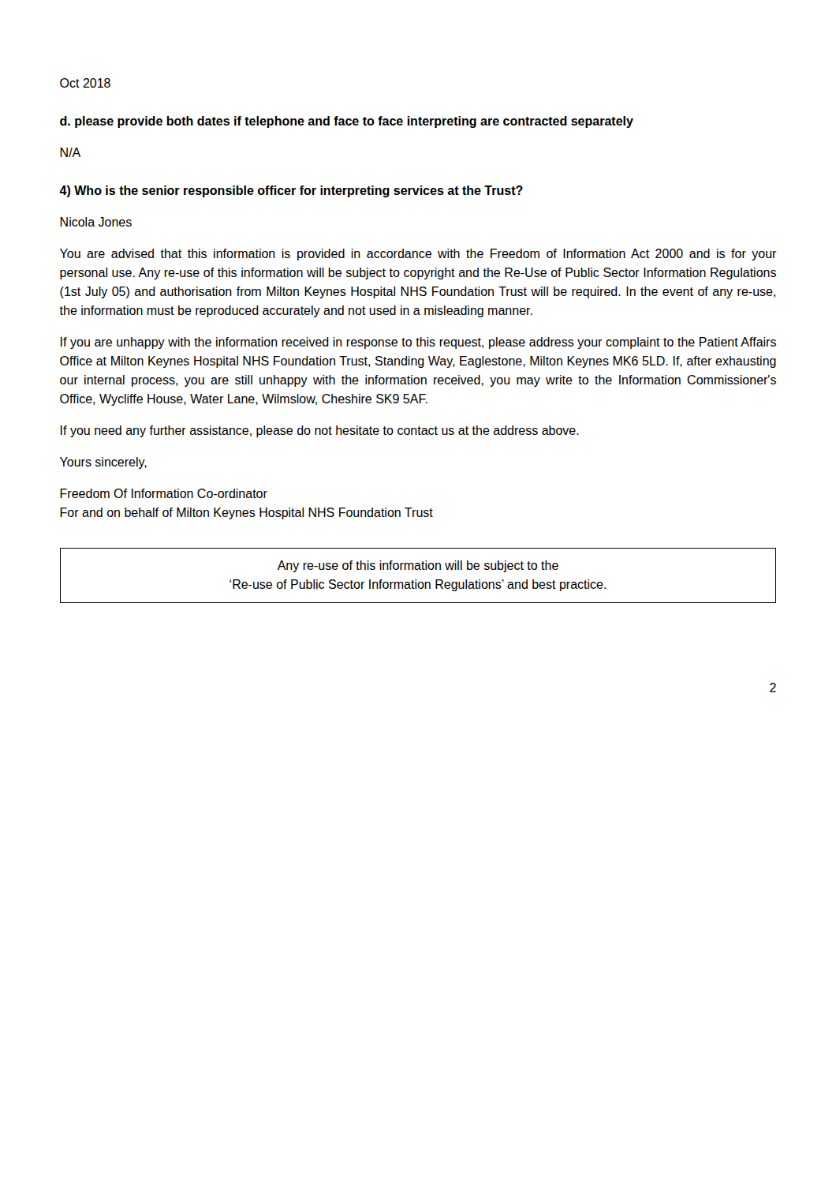Oct 2018
d. please provide both dates if telephone and face to face interpreting are contracted separately
N/A
4) Who is the senior responsible officer for interpreting services at the Trust?
Nicola Jones
You are advised that this information is provided in accordance with the Freedom of Information Act 2000 and is for your personal use. Any re-use of this information will be subject to copyright and the Re-Use of Public Sector Information Regulations (1st July 05) and authorisation from Milton Keynes Hospital NHS Foundation Trust will be required. In the event of any re-use, the information must be reproduced accurately and not used in a misleading manner.
If you are unhappy with the information received in response to this request, please address your complaint to the Patient Affairs Office at Milton Keynes Hospital NHS Foundation Trust, Standing Way, Eaglestone, Milton Keynes MK6 5LD. If, after exhausting our internal process, you are still unhappy with the information received, you may write to the Information Commissioner's Office, Wycliffe House, Water Lane, Wilmslow, Cheshire SK9 5AF.
If you need any further assistance, please do not hesitate to contact us at the address above.
Yours sincerely,
Freedom Of Information Co-ordinator
For and on behalf of Milton Keynes Hospital NHS Foundation Trust
Any re-use of this information will be subject to the
‘Re-use of Public Sector Information Regulations’ and best practice.
2